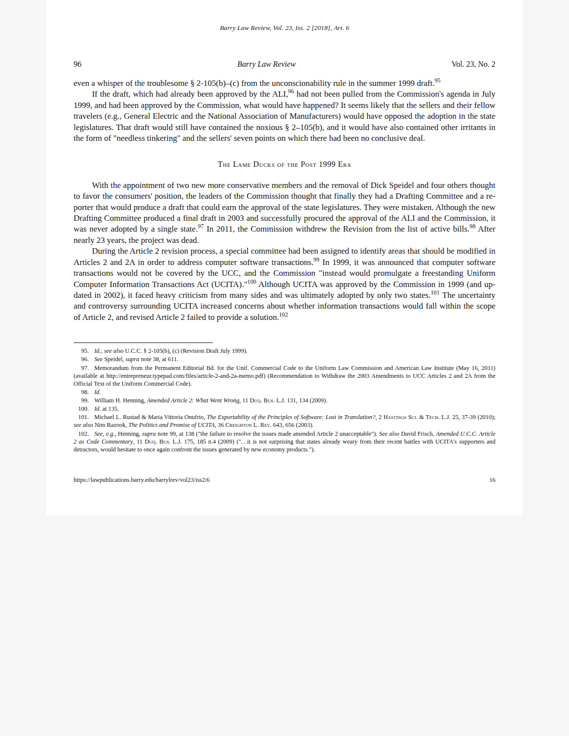Barry Law Review, Vol. 23, Iss. 2 [2018], Art. 6
96
Barry Law Review
Vol. 23, No. 2
even a whisper of the troublesome § 2-105(b)–(c) from the unconscionability rule in the summer 1999 draft.95
If the draft, which had already been approved by the ALI,96 had not been pulled from the Commission's agenda in July 1999, and had been approved by the Commission, what would have happened? It seems likely that the sellers and their fellow travelers (e.g., General Electric and the National Association of Manufacturers) would have opposed the adoption in the state legislatures. That draft would still have contained the noxious § 2–105(b), and it would have also contained other irritants in the form of "needless tinkering" and the sellers' seven points on which there had been no conclusive deal.
The Lame Ducks of the Post 1999 Era
With the appointment of two new more conservative members and the removal of Dick Speidel and four others thought to favor the consumers' position, the leaders of the Commission thought that finally they had a Drafting Committee and a reporter that would produce a draft that could earn the approval of the state legislatures. They were mistaken. Although the new Drafting Committee produced a final draft in 2003 and successfully procured the approval of the ALI and the Commission, it was never adopted by a single state.97 In 2011, the Commission withdrew the Revision from the list of active bills.98 After nearly 23 years, the project was dead.
During the Article 2 revision process, a special committee had been assigned to identify areas that should be modified in Articles 2 and 2A in order to address computer software transactions.99 In 1999, it was announced that computer software transactions would not be covered by the UCC, and the Commission "instead would promulgate a freestanding Uniform Computer Information Transactions Act (UCITA)."100 Although UCITA was approved by the Commission in 1999 (and updated in 2002), it faced heavy criticism from many sides and was ultimately adopted by only two states.101 The uncertainty and controversy surrounding UCITA increased concerns about whether information transactions would fall within the scope of Article 2, and revised Article 2 failed to provide a solution.102
95.
Id.; see also U.C.C. § 2‑105(b), (c) (Revision Draft July 1999).
96.
See Speidel, supra note 38, at 611.
97. Memorandum from the Permanent Editorial Bd. for the Unif. Commercial Code to the Uniform Law Commission and American Law Institute (May 16, 2011) (available at http://entrepreneur.typepad.com/files/article-2-and-2a-memo.pdf) (Recommendation to Withdraw the 2003 Amendments to UCC Articles 2 and 2A from the Official Text of the Uniform Commercial Code).
98.
Id.
99.
William H. Henning, Amended Article 2: What Went Wrong, 11 Duq. Bus. L.J. 131, 134 (2009).
100.
Id. at 135.
101. Michael L. Rustad & Maria Vittoria Onufrio, The Exportability of the Principles of Software: Lost in Translation?, 2 Hastings Sci. & Tech. L.J. 25, 37‑39 (2010); see also Nim Razook, The Politics and Promise of UCITA, 36 Creighton L. Rev. 643, 656 (2003).
102. See, e.g., Henning, supra note 99, at 138 ("the failure to resolve the issues made amended Article 2 unacceptable"). See also David Frisch, Amended U.C.C. Article 2 as Code Commentary, 11 Duq. Bus. L.J. 175, 185 n.4 (2009) ("…it is not surprising that states already weary from their recent battles with UCITA's supporters and detractors, would hesitate to once again confront the issues generated by new economy products.").
https://lawpublications.barry.edu/barrylrev/vol23/iss2/6
16